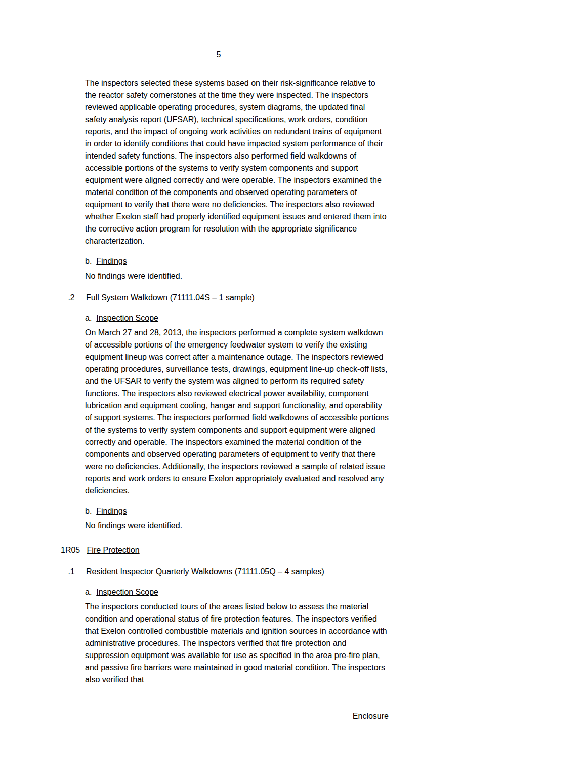5
The inspectors selected these systems based on their risk-significance relative to the reactor safety cornerstones at the time they were inspected. The inspectors reviewed applicable operating procedures, system diagrams, the updated final safety analysis report (UFSAR), technical specifications, work orders, condition reports, and the impact of ongoing work activities on redundant trains of equipment in order to identify conditions that could have impacted system performance of their intended safety functions. The inspectors also performed field walkdowns of accessible portions of the systems to verify system components and support equipment were aligned correctly and were operable. The inspectors examined the material condition of the components and observed operating parameters of equipment to verify that there were no deficiencies. The inspectors also reviewed whether Exelon staff had properly identified equipment issues and entered them into the corrective action program for resolution with the appropriate significance characterization.
b. Findings
No findings were identified.
.2 Full System Walkdown (71111.04S – 1 sample)
a. Inspection Scope
On March 27 and 28, 2013, the inspectors performed a complete system walkdown of accessible portions of the emergency feedwater system to verify the existing equipment lineup was correct after a maintenance outage. The inspectors reviewed operating procedures, surveillance tests, drawings, equipment line-up check-off lists, and the UFSAR to verify the system was aligned to perform its required safety functions. The inspectors also reviewed electrical power availability, component lubrication and equipment cooling, hangar and support functionality, and operability of support systems. The inspectors performed field walkdowns of accessible portions of the systems to verify system components and support equipment were aligned correctly and operable. The inspectors examined the material condition of the components and observed operating parameters of equipment to verify that there were no deficiencies. Additionally, the inspectors reviewed a sample of related issue reports and work orders to ensure Exelon appropriately evaluated and resolved any deficiencies.
b. Findings
No findings were identified.
1R05 Fire Protection
.1 Resident Inspector Quarterly Walkdowns (71111.05Q – 4 samples)
a. Inspection Scope
The inspectors conducted tours of the areas listed below to assess the material condition and operational status of fire protection features. The inspectors verified that Exelon controlled combustible materials and ignition sources in accordance with administrative procedures. The inspectors verified that fire protection and suppression equipment was available for use as specified in the area pre-fire plan, and passive fire barriers were maintained in good material condition. The inspectors also verified that
Enclosure